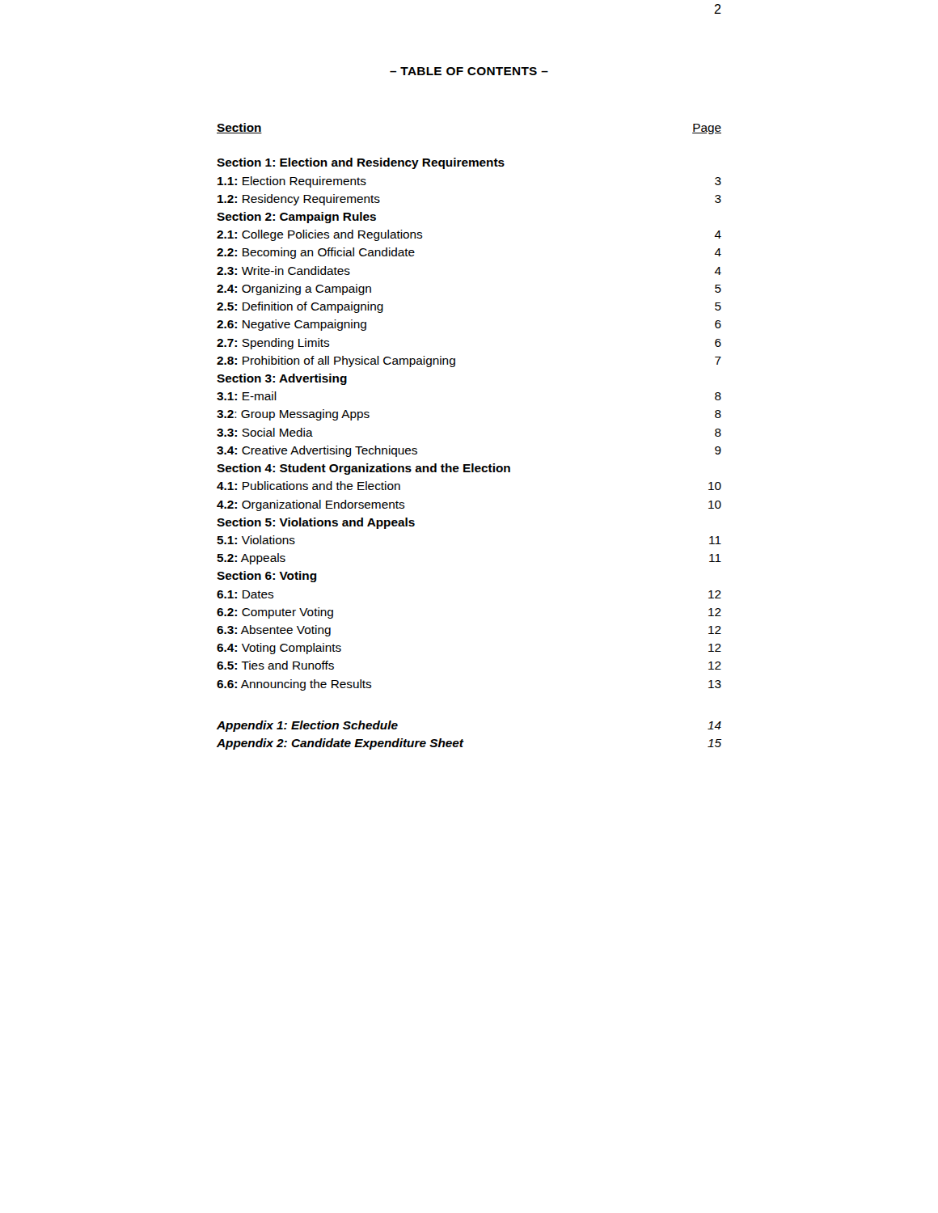2
– TABLE OF CONTENTS –
| Section | Page |
| Section 1: Election and Residency Requirements | |
| 1.1: Election Requirements | 3 |
| 1.2: Residency Requirements | 3 |
| Section 2: Campaign Rules | |
| 2.1: College Policies and Regulations | 4 |
| 2.2: Becoming an Official Candidate | 4 |
| 2.3: Write-in Candidates | 4 |
| 2.4: Organizing a Campaign | 5 |
| 2.5: Definition of Campaigning | 5 |
| 2.6: Negative Campaigning | 6 |
| 2.7: Spending Limits | 6 |
| 2.8: Prohibition of all Physical Campaigning | 7 |
| Section 3: Advertising | |
| 3.1: E-mail | 8 |
| 3.2 : Group Messaging Apps | 8 |
| 3.3: Social Media | 8 |
| 3.4: Creative Advertising Techniques | 9 |
| Section 4: Student Organizations and the Election | |
| 4.1: Publications and the Election | 10 |
| 4.2: Organizational Endorsements | 10 |
| Section 5: Violations and Appeals | |
| 5.1: Violations | 11 |
| 5.2: Appeals | 11 |
| Section 6: Voting | |
| 6.1: Dates | 12 |
| 6.2: Computer Voting | 12 |
| 6.3: Absentee Voting | 12 |
| 6.4: Voting Complaints | 12 |
| 6.5: Ties and Runoffs | 12 |
| 6.6: Announcing the Results | 13 |
| Appendix 1: Election Schedule | 14 |
| Appendix 2: Candidate Expenditure Sheet | 15 |